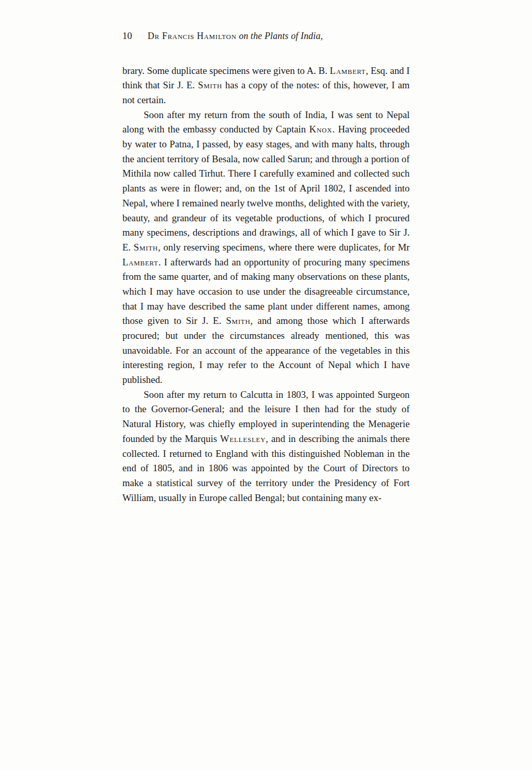10 Dr Francis Hamilton on the Plants of India,
brary. Some duplicate specimens were given to A. B. Lambert, Esq. and I think that Sir J. E. Smith has a copy of the notes: of this, however, I am not certain.
Soon after my return from the south of India, I was sent to Nepal along with the embassy conducted by Captain Knox. Having proceeded by water to Patna, I passed, by easy stages, and with many halts, through the ancient territory of Besala, now called Sarun; and through a portion of Mithila now called Tirhut. There I carefully examined and collected such plants as were in flower; and, on the 1st of April 1802, I ascended into Nepal, where I remained nearly twelve months, delighted with the variety, beauty, and grandeur of its vegetable productions, of which I procured many specimens, descriptions and drawings, all of which I gave to Sir J. E. Smith, only reserving specimens, where there were duplicates, for Mr Lambert. I afterwards had an opportunity of procuring many specimens from the same quarter, and of making many observations on these plants, which I may have occasion to use under the disagreeable circumstance, that I may have described the same plant under different names, among those given to Sir J. E. Smith, and among those which I afterwards procured; but under the circumstances already mentioned, this was unavoidable. For an account of the appearance of the vegetables in this interesting region, I may refer to the Account of Nepal which I have published.
Soon after my return to Calcutta in 1803, I was appointed Surgeon to the Governor-General; and the leisure I then had for the study of Natural History, was chiefly employed in superintending the Menagerie founded by the Marquis Wellesley, and in describing the animals there collected. I returned to England with this distinguished Nobleman in the end of 1805, and in 1806 was appointed by the Court of Directors to make a statistical survey of the territory under the Presidency of Fort William, usually in Europe called Bengal; but containing many ex-